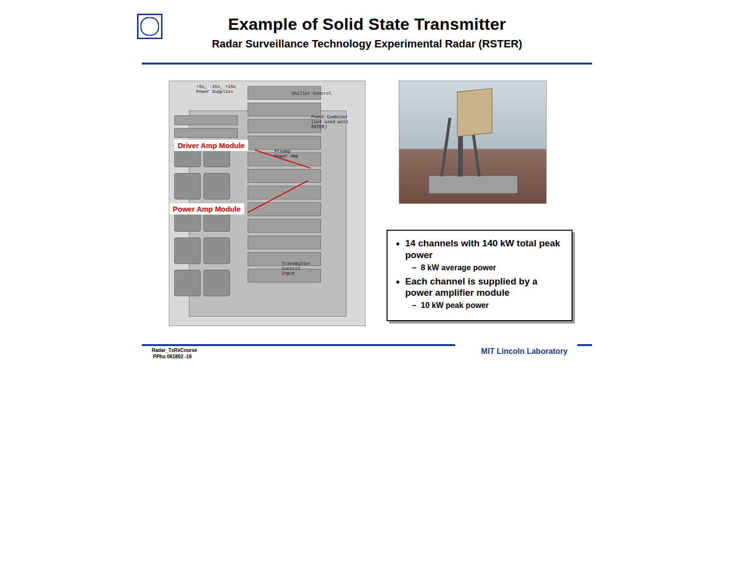Example of Solid State Transmitter
Radar Surveillance Technology Experimental Radar (RSTER)
+5v, -15v, +15v
Power Supplies
Chiller Control
Power Combiner
(not used with RSTER)
+32v Power Supply
Preamp
Power Amp
+ 45v Power
Supplies
Transmitter
Control
Input
Driver Amp Module
Power Amp Module
14 channels with 140 kW total peak power
8 kW average power
Each channel is supplied by a power amplifier module
10 kW peak power
Radar_TxRxCourse
PPhu 061802 -16
MIT Lincoln Laboratory